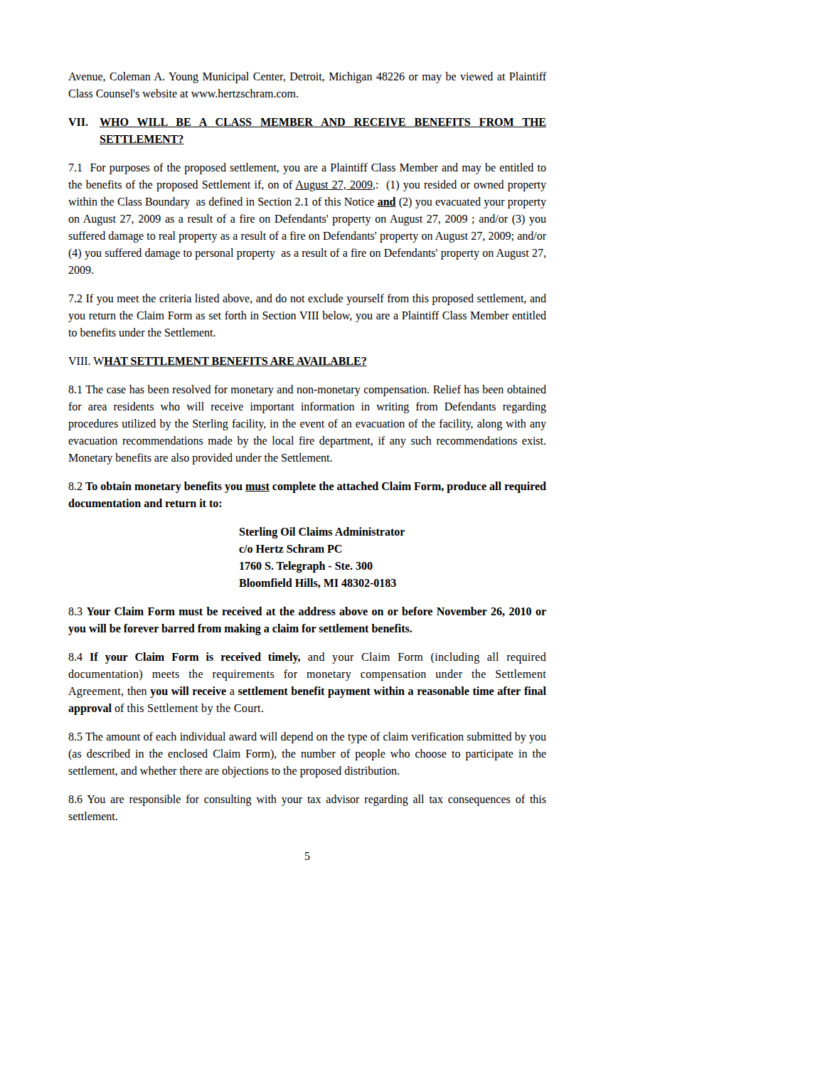Avenue, Coleman A. Young Municipal Center, Detroit, Michigan 48226 or may be viewed at Plaintiff Class Counsel's website at www.hertzschram.com.
VII. WHO WILL BE A CLASS MEMBER AND RECEIVE BENEFITS FROM THE SETTLEMENT?
7.1 For purposes of the proposed settlement, you are a Plaintiff Class Member and may be entitled to the benefits of the proposed Settlement if, on of August 27, 2009,: (1) you resided or owned property within the Class Boundary as defined in Section 2.1 of this Notice and (2) you evacuated your property on August 27, 2009 as a result of a fire on Defendants' property on August 27, 2009 ; and/or (3) you suffered damage to real property as a result of a fire on Defendants' property on August 27, 2009; and/or (4) you suffered damage to personal property as a result of a fire on Defendants' property on August 27, 2009.
7.2 If you meet the criteria listed above, and do not exclude yourself from this proposed settlement, and you return the Claim Form as set forth in Section VIII below, you are a Plaintiff Class Member entitled to benefits under the Settlement.
VIII. WHAT SETTLEMENT BENEFITS ARE AVAILABLE?
8.1 The case has been resolved for monetary and non-monetary compensation. Relief has been obtained for area residents who will receive important information in writing from Defendants regarding procedures utilized by the Sterling facility, in the event of an evacuation of the facility, along with any evacuation recommendations made by the local fire department, if any such recommendations exist. Monetary benefits are also provided under the Settlement.
8.2 To obtain monetary benefits you must complete the attached Claim Form, produce all required documentation and return it to:
Sterling Oil Claims Administrator
c/o Hertz Schram PC
1760 S. Telegraph - Ste. 300
Bloomfield Hills, MI 48302-0183
8.3 Your Claim Form must be received at the address above on or before November 26, 2010 or you will be forever barred from making a claim for settlement benefits.
8.4 If your Claim Form is received timely, and your Claim Form (including all required documentation) meets the requirements for monetary compensation under the Settlement Agreement, then you will receive a settlement benefit payment within a reasonable time after final approval of this Settlement by the Court.
8.5 The amount of each individual award will depend on the type of claim verification submitted by you (as described in the enclosed Claim Form), the number of people who choose to participate in the settlement, and whether there are objections to the proposed distribution.
8.6 You are responsible for consulting with your tax advisor regarding all tax consequences of this settlement.
5